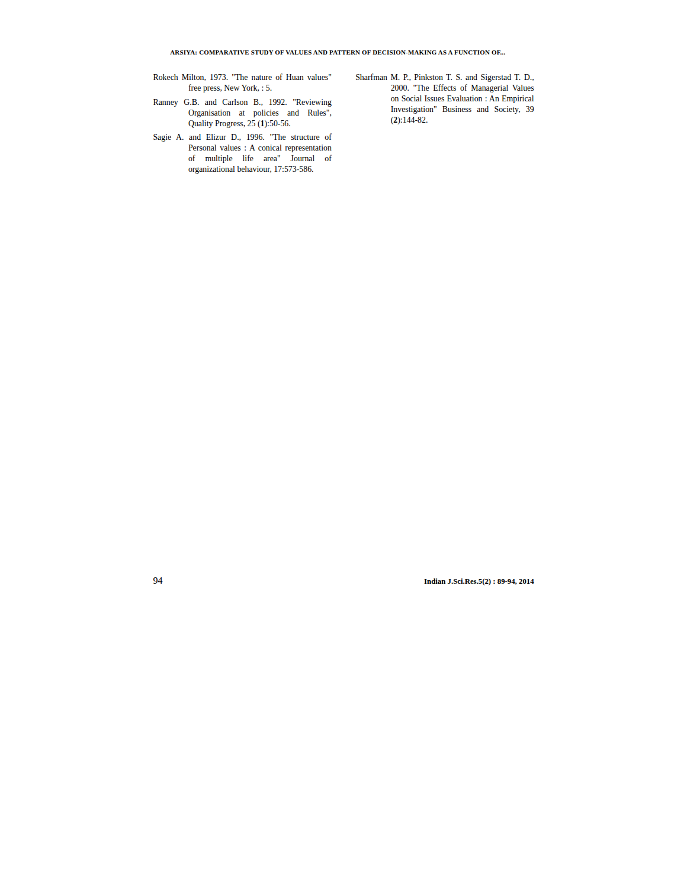Arsiya: Comparative Study of Values and Pattern of Decision-Making as a Function of...
Rokech Milton, 1973. "The nature of Huan values" free press, New York, : 5.
Ranney G.B. and Carlson B., 1992. "Reviewing Organisation at policies and Rules", Quality Progress, 25 (1):50-56.
Sagie A. and Elizur D., 1996. "The structure of Personal values : A conical representation of multiple life area" Journal of organizational behaviour, 17:573-586.
Sharfman M. P., Pinkston T. S. and Sigerstad T. D., 2000. "The Effects of Managerial Values on Social Issues Evaluation : An Empirical Investigation" Business and Society, 39 (2):144-82.
94
Indian J.Sci.Res.5(2) : 89-94, 2014